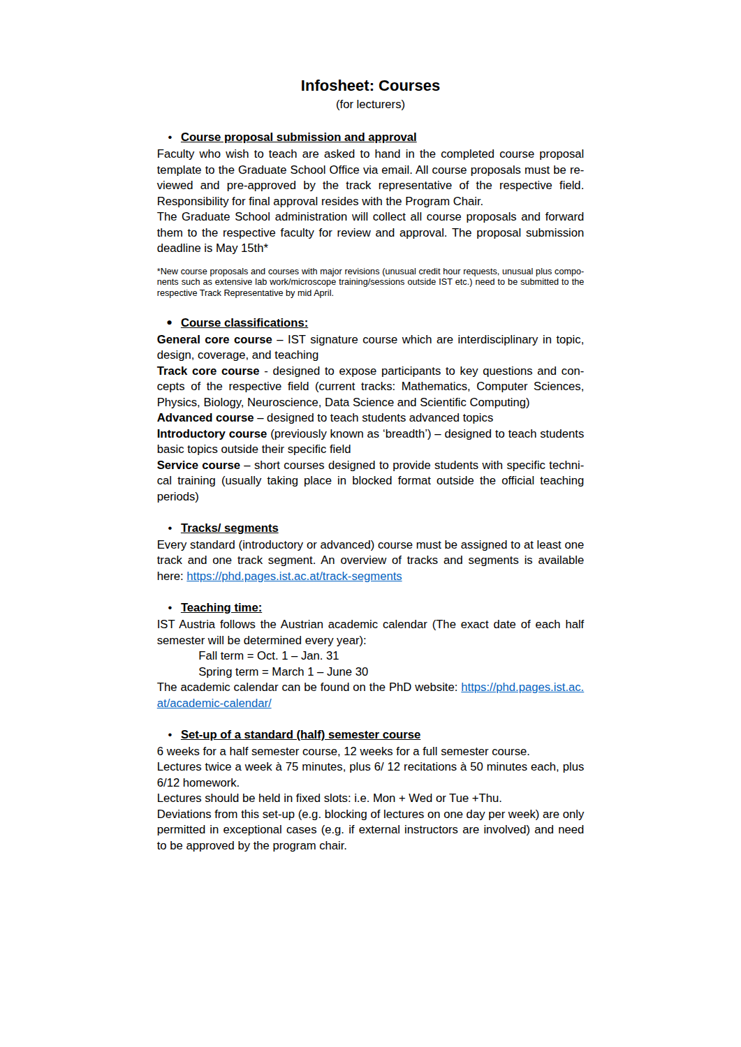Infosheet: Courses
(for lecturers)
Course proposal submission and approval
Faculty who wish to teach are asked to hand in the completed course proposal template to the Graduate School Office via email. All course proposals must be reviewed and pre-approved by the track representative of the respective field. Responsibility for final approval resides with the Program Chair.
The Graduate School administration will collect all course proposals and forward them to the respective faculty for review and approval. The proposal submission deadline is May 15th*
*New course proposals and courses with major revisions (unusual credit hour requests, unusual plus components such as extensive lab work/microscope training/sessions outside IST etc.) need to be submitted to the respective Track Representative by mid April.
Course classifications:
General core course – IST signature course which are interdisciplinary in topic, design, coverage, and teaching
Track core course - designed to expose participants to key questions and concepts of the respective field (current tracks: Mathematics, Computer Sciences, Physics, Biology, Neuroscience, Data Science and Scientific Computing)
Advanced course – designed to teach students advanced topics
Introductory course (previously known as ‘breadth’) – designed to teach students basic topics outside their specific field
Service course – short courses designed to provide students with specific technical training (usually taking place in blocked format outside the official teaching periods)
Tracks/ segments
Every standard (introductory or advanced) course must be assigned to at least one track and one track segment. An overview of tracks and segments is available here: https://phd.pages.ist.ac.at/track-segments
Teaching time:
IST Austria follows the Austrian academic calendar (The exact date of each half semester will be determined every year):
Fall term = Oct. 1 – Jan. 31
Spring term = March 1 – June 30
The academic calendar can be found on the PhD website: https://phd.pages.ist.ac.at/academic-calendar/
Set-up of a standard (half) semester course
6 weeks for a half semester course, 12 weeks for a full semester course.
Lectures twice a week à 75 minutes, plus 6/ 12 recitations à 50 minutes each, plus 6/12 homework.
Lectures should be held in fixed slots: i.e. Mon + Wed or Tue +Thu.
Deviations from this set-up (e.g. blocking of lectures on one day per week) are only permitted in exceptional cases (e.g. if external instructors are involved) and need to be approved by the program chair.